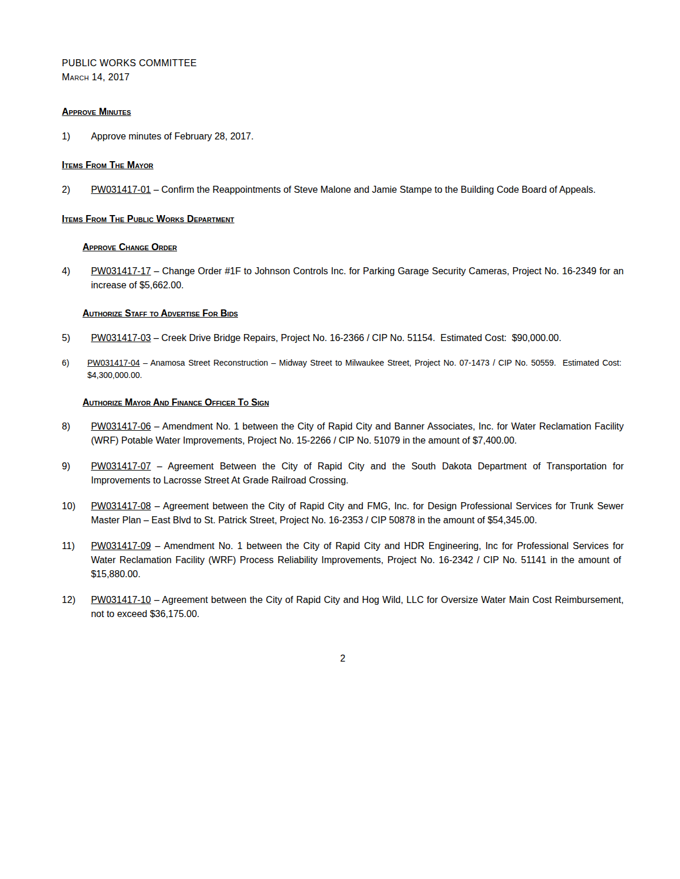PUBLIC WORKS COMMITTEE
March 14, 2017
Approve Minutes
1)
Approve minutes of February 28, 2017.
Items From The Mayor
2)
PW031417-01 – Confirm the Reappointments of Steve Malone and Jamie Stampe to the Building Code Board of Appeals.
Items From The Public Works Department
Approve Change Order
4)
PW031417-17 – Change Order #1F to Johnson Controls Inc. for Parking Garage Security Cameras, Project No. 16-2349 for an increase of $5,662.00.
Authorize Staff to Advertise For Bids
5)
PW031417-03 – Creek Drive Bridge Repairs, Project No. 16-2366 / CIP No. 51154. Estimated Cost: $90,000.00.
6)
PW031417-04 – Anamosa Street Reconstruction – Midway Street to Milwaukee Street, Project No. 07-1473 / CIP No. 50559. Estimated Cost: $4,300,000.00.
Authorize Mayor And Finance Officer To Sign
8)
PW031417-06 – Amendment No. 1 between the City of Rapid City and Banner Associates, Inc. for Water Reclamation Facility (WRF) Potable Water Improvements, Project No. 15-2266 / CIP No. 51079 in the amount of $7,400.00.
9)
PW031417-07 – Agreement Between the City of Rapid City and the South Dakota Department of Transportation for Improvements to Lacrosse Street At Grade Railroad Crossing.
10)
PW031417-08 – Agreement between the City of Rapid City and FMG, Inc. for Design Professional Services for Trunk Sewer Master Plan – East Blvd to St. Patrick Street, Project No. 16-2353 / CIP 50878 in the amount of $54,345.00.
11)
PW031417-09 – Amendment No. 1 between the City of Rapid City and HDR Engineering, Inc for Professional Services for Water Reclamation Facility (WRF) Process Reliability Improvements, Project No. 16-2342 / CIP No. 51141 in the amount of $15,880.00.
12)
PW031417-10 – Agreement between the City of Rapid City and Hog Wild, LLC for Oversize Water Main Cost Reimbursement, not to exceed $36,175.00.
2